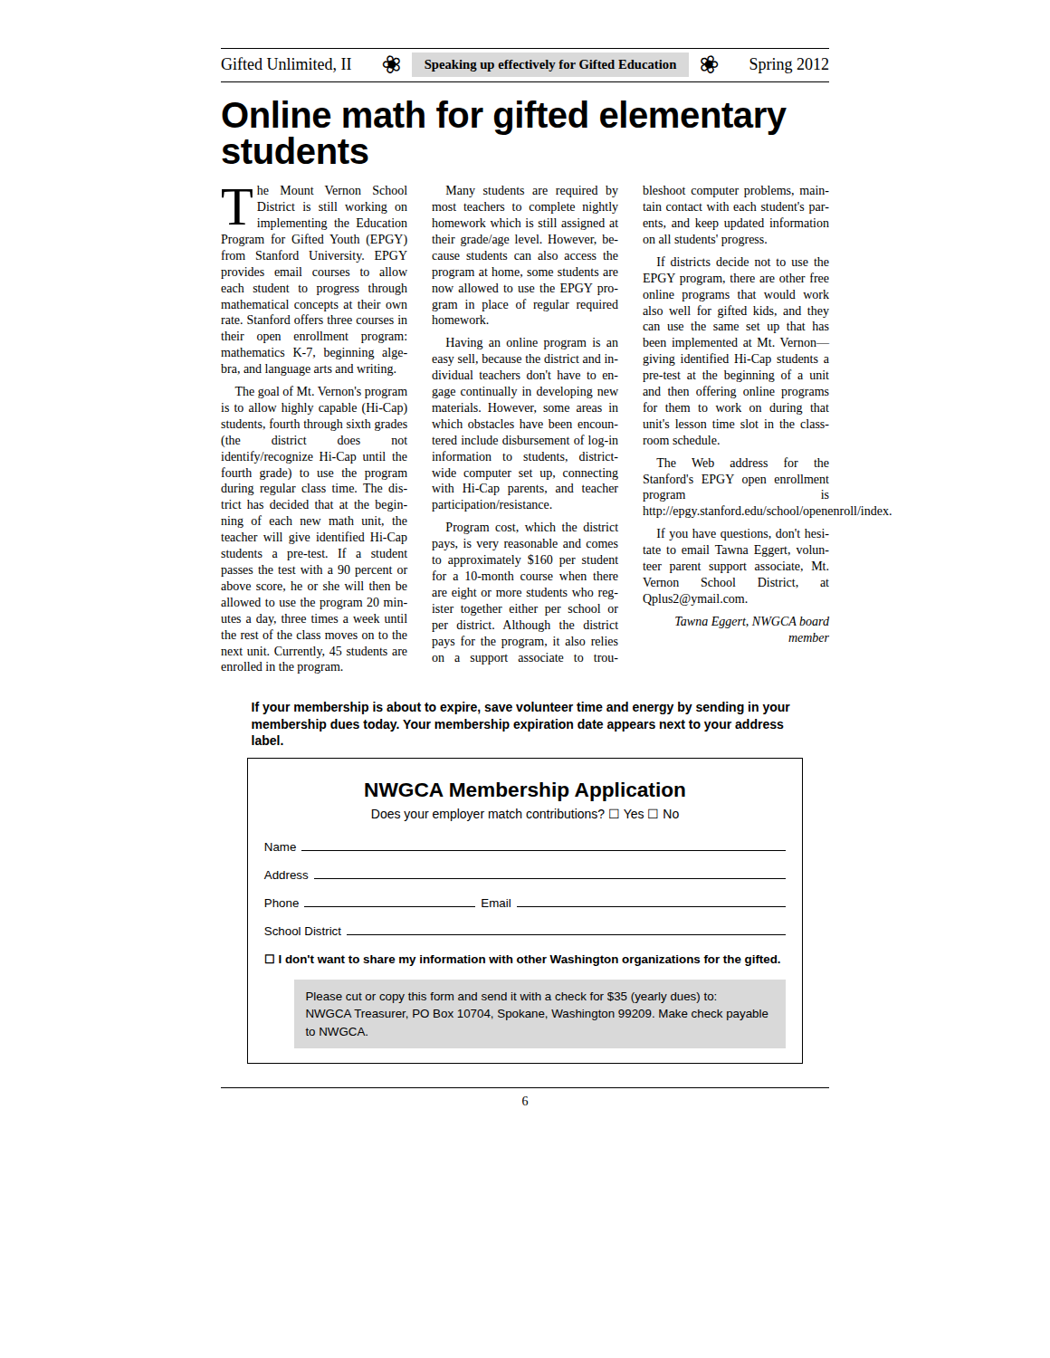Gifted Unlimited, II
❀ Speaking up effectively for Gifted Education ❀
Spring 2012
Online math for gifted elementary students
The Mount Vernon School District is still working on implementing the Education Program for Gifted Youth (EPGY) from Stanford University. EPGY provides email courses to allow each student to progress through mathematical concepts at their own rate. Stanford offers three courses in their open enrollment program: mathematics K-7, beginning algebra, and language arts and writing.
The goal of Mt. Vernon's program is to allow highly capable (Hi-Cap) students, fourth through sixth grades (the district does not identify/recognize Hi-Cap until the fourth grade) to use the program during regular class time. The district has decided that at the beginning of each new math unit, the teacher will give identified Hi-Cap students a pre-test. If a student passes the test with a 90 percent or above score, he or she will then be allowed to use the program 20 minutes a day, three times a week until the rest of the class moves on to the next unit. Currently, 45 students are enrolled in the program.
Many students are required by most teachers to complete nightly homework which is still assigned at their grade/age level. However, because students can also access the program at home, some students are now allowed to use the EPGY program in place of regular required homework.
Having an online program is an easy sell, because the district and individual teachers don't have to engage continually in developing new materials. However, some areas in which obstacles have been encountered include disbursement of log-in information to students, district-wide computer set up, connecting with Hi-Cap parents, and teacher participation/resistance.
Program cost, which the district pays, is very reasonable and comes to approximately $160 per student for a 10-month course when there are eight or more students who register together either per school or per district. Although the district pays for the program, it also relies on a support associate to troubleshoot computer problems, maintain contact with each student's parents, and keep updated information on all students' progress.
If districts decide not to use the EPGY program, there are other free online programs that would work also well for gifted kids, and they can use the same set up that has been implemented at Mt. Vernon—giving identified Hi-Cap students a pre-test at the beginning of a unit and then offering online programs for them to work on during that unit's lesson time slot in the classroom schedule.
The Web address for the Stanford's EPGY open enrollment program is http://epgy.stanford.edu/school/openenroll/index.
If you have questions, don't hesitate to email Tawna Eggert, volunteer parent support associate, Mt. Vernon School District, at Qplus2@ymail.com.
Tawna Eggert, NWGCA board member
If your membership is about to expire, save volunteer time and energy by sending in your membership dues today. Your membership expiration date appears next to your address label.
NWGCA Membership Application
Does your employer match contributions? ☐ Yes ☐ No
Name
Address
Phone Email
School District
☐ I don't want to share my information with other Washington organizations for the gifted.
Please cut or copy this form and send it with a check for $35 (yearly dues) to:
NWGCA Treasurer, PO Box 10704, Spokane, Washington 99209. Make check payable to NWGCA.
6